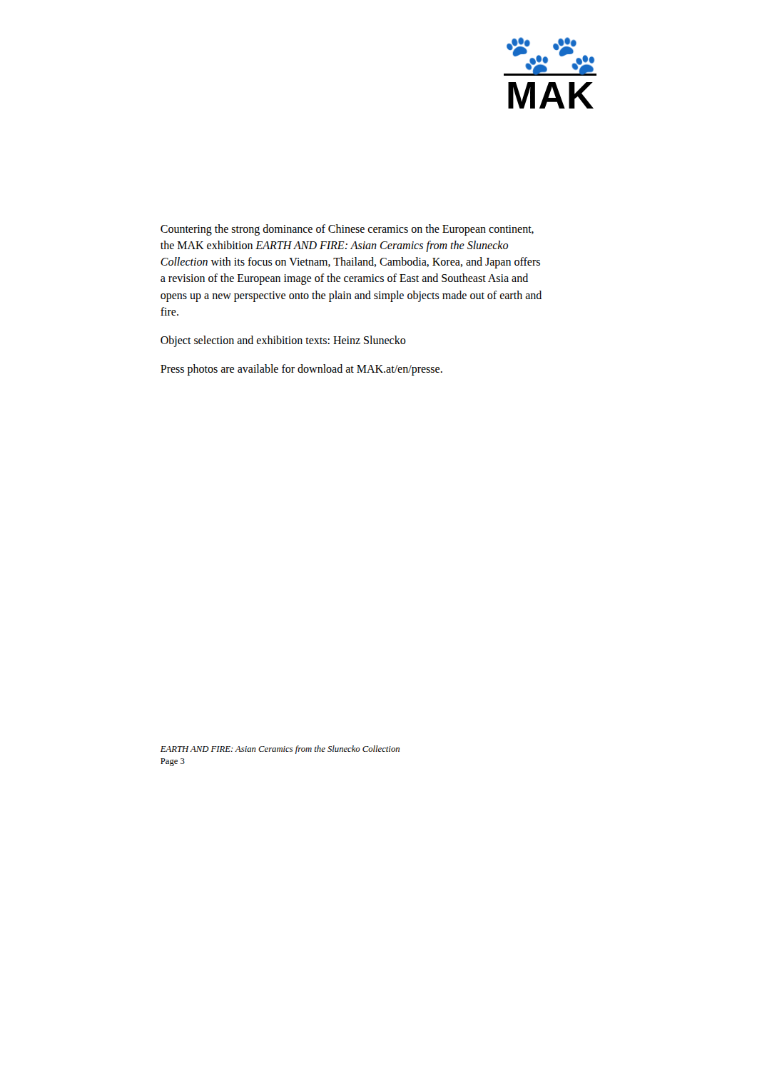🐾🐾
MAK
Countering the strong dominance of Chinese ceramics on the European continent, the MAK exhibition EARTH AND FIRE: Asian Ceramics from the Slunecko Collection with its focus on Vietnam, Thailand, Cambodia, Korea, and Japan offers a revision of the European image of the ceramics of East and Southeast Asia and opens up a new perspective onto the plain and simple objects made out of earth and fire.
Object selection and exhibition texts: Heinz Slunecko
Press photos are available for download at MAK.at/en/presse.
EARTH AND FIRE: Asian Ceramics from the Slunecko Collection
Page 3